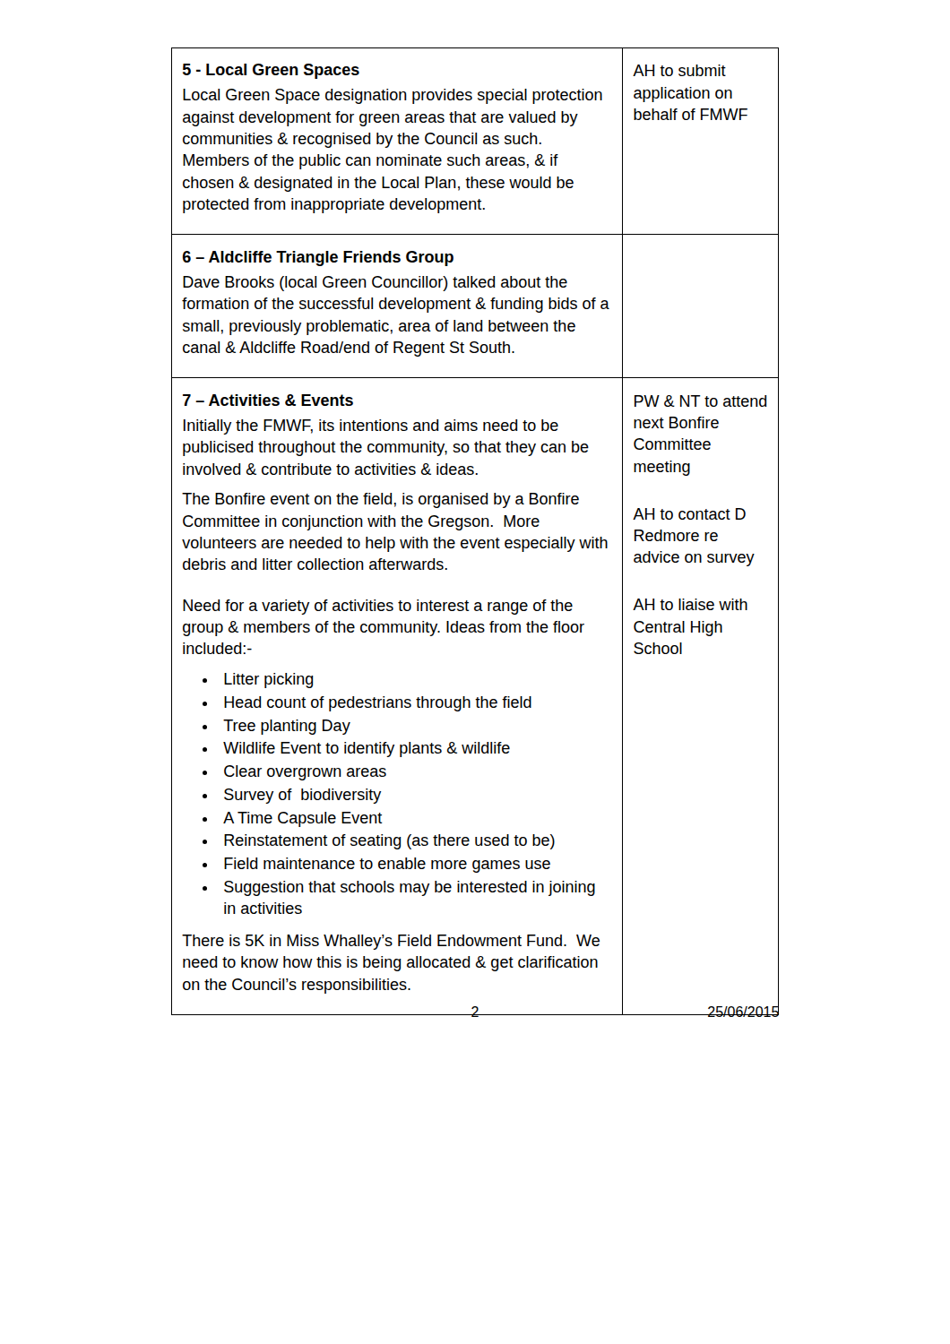| 5 - Local Green Spaces Local Green Space designation provides special protection against development for green areas that are valued by communities & recognised by the Council as such. Members of the public can nominate such areas, & if chosen & designated in the Local Plan, these would be protected from inappropriate development. | AH to submit application on behalf of FMWF |
| 6 – Aldcliffe Triangle Friends Group Dave Brooks (local Green Councillor) talked about the formation of the successful development & funding bids of a small, previously problematic, area of land between the canal & Aldcliffe Road/end of Regent St South. | |
| 7 – Activities & Events Initially the FMWF, its intentions and aims need to be publicised throughout the community, so that they can be involved & contribute to activities & ideas. The Bonfire event on the field, is organised by a Bonfire Committee in conjunction with the Gregson. More volunteers are needed to help with the event especially with debris and litter collection afterwards. Need for a variety of activities to interest a range of the group & members of the community. Ideas from the floor included:- Litter picking Head count of pedestrians through the field Tree planting Day Wildlife Event to identify plants & wildlife Clear overgrown areas Survey of biodiversity A Time Capsule Event Reinstatement of seating (as there used to be) Field maintenance to enable more games use Suggestion that schools may be interested in joining in activities There is 5K in Miss Whalley’s Field Endowment Fund. We need to know how this is being allocated & get clarification on the Council’s responsibilities. | PW & NT to attend next Bonfire Committee meeting AH to contact D Redmore re advice on survey AH to liaise with Central High School |
2
25/06/2015